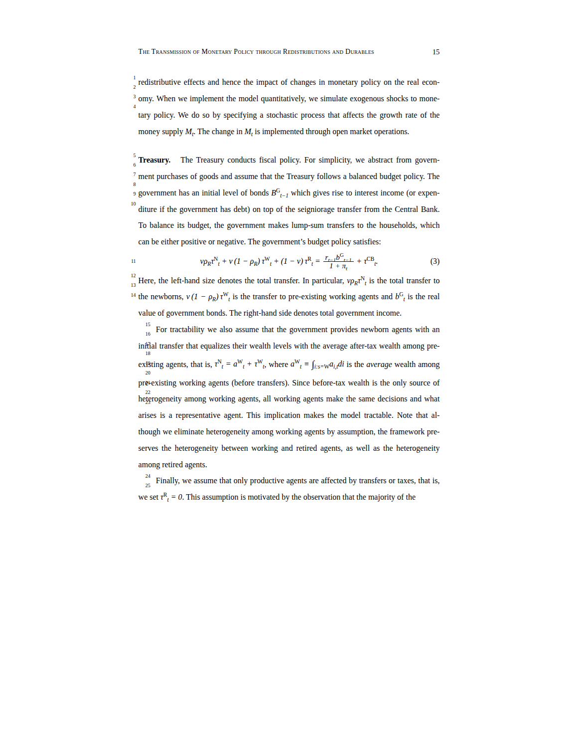The Transmission of Monetary Policy through Redistributions and Durables15
1 redistributive effects and hence the impact of changes in monetary policy on the real economy. 2 When we implement the model quantitatively, we simulate exogenous shocks to monetary 3 policy. We do so by specifying a stochastic process that affects the growth rate of the money 4 supply Mt. The change in Mt is implemented through open market operations.
5 Treasury. The Treasury conducts fiscal policy. For simplicity, we abstract from govern- 6 ment purchases of goods and assume that the Treasury follows a balanced budget policy. 7 The government has an initial level of bonds BGt−1 which gives rise to interest income (or 8 expenditure if the government has debt) on top of the seigniorage transfer from the Central 9 Bank. To balance its budget, the government makes lump-sum transfers to the households, 10 which can be either positive or negative. The government’s budget policy satisfies:
11 νρRτNt + ν (1 − ρR) τWt + (1 − ν) τRt = rt−1bGt−11 + πt + τCBt. (3)
12 Here, the left-hand size denotes the total transfer. In particular, νρRτNt is the total transfer 13 to the newborns, ν (1 − ρR) τWt is the transfer to pre-existing working agents and bGt is the 14 real value of government bonds. The right-hand side denotes total government income.
15 For tractability we also assume that the government provides newborn agents with an 16 initial transfer that equalizes their wealth levels with the average after-tax wealth among 17 pre-existing agents, that is, τNt = aWt + τWt, where aWt ≡ ∫i:s=Wai,tdi is the average wealth 18 among pre-existing working agents (before transfers). Since before-tax wealth is the only 19 source of heterogeneity among working agents, all working agents make the same decisions 20 and what arises is a representative agent. This implication makes the model tractable. 21 Note that although we eliminate heterogeneity among working agents by assumption, the 22 framework preserves the heterogeneity between working and retired agents, as well as the 23 heterogeneity among retired agents.
24 Finally, we assume that only productive agents are affected by transfers or taxes, that 25 is, we set τRt = 0. This assumption is motivated by the observation that the majority of the